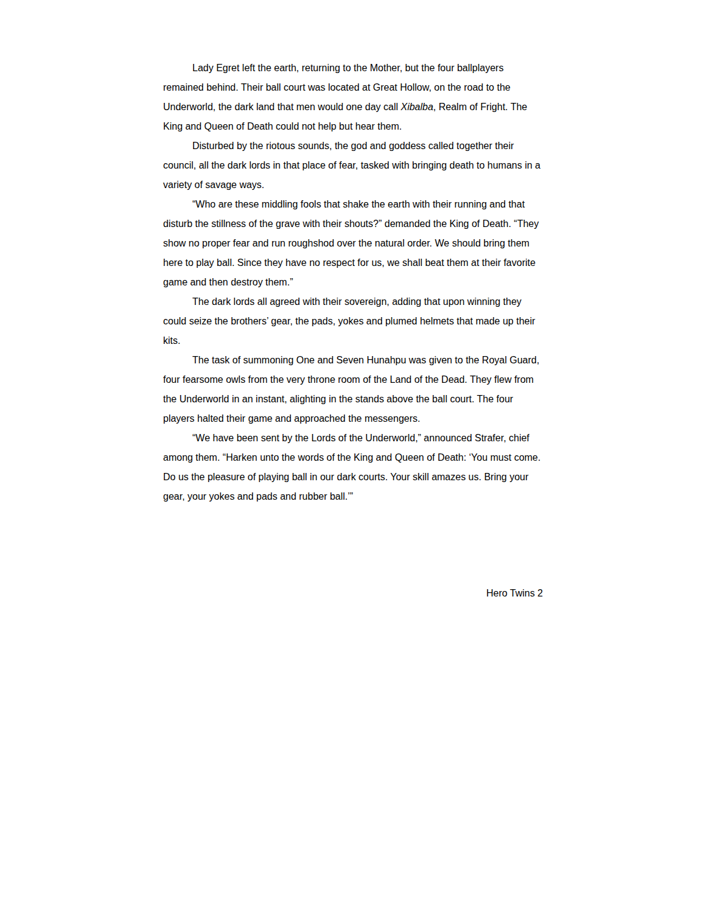Lady Egret left the earth, returning to the Mother, but the four ballplayers remained behind. Their ball court was located at Great Hollow, on the road to the Underworld, the dark land that men would one day call Xibalba, Realm of Fright. The King and Queen of Death could not help but hear them.
Disturbed by the riotous sounds, the god and goddess called together their council, all the dark lords in that place of fear, tasked with bringing death to humans in a variety of savage ways.
“Who are these middling fools that shake the earth with their running and that disturb the stillness of the grave with their shouts?” demanded the King of Death. “They show no proper fear and run roughshod over the natural order. We should bring them here to play ball. Since they have no respect for us, we shall beat them at their favorite game and then destroy them.”
The dark lords all agreed with their sovereign, adding that upon winning they could seize the brothers’ gear, the pads, yokes and plumed helmets that made up their kits.
The task of summoning One and Seven Hunahpu was given to the Royal Guard, four fearsome owls from the very throne room of the Land of the Dead. They flew from the Underworld in an instant, alighting in the stands above the ball court. The four players halted their game and approached the messengers.
“We have been sent by the Lords of the Underworld,” announced Strafer, chief among them. “Harken unto the words of the King and Queen of Death: ‘You must come. Do us the pleasure of playing ball in our dark courts. Your skill amazes us. Bring your gear, your yokes and pads and rubber ball.’”
Hero Twins 2